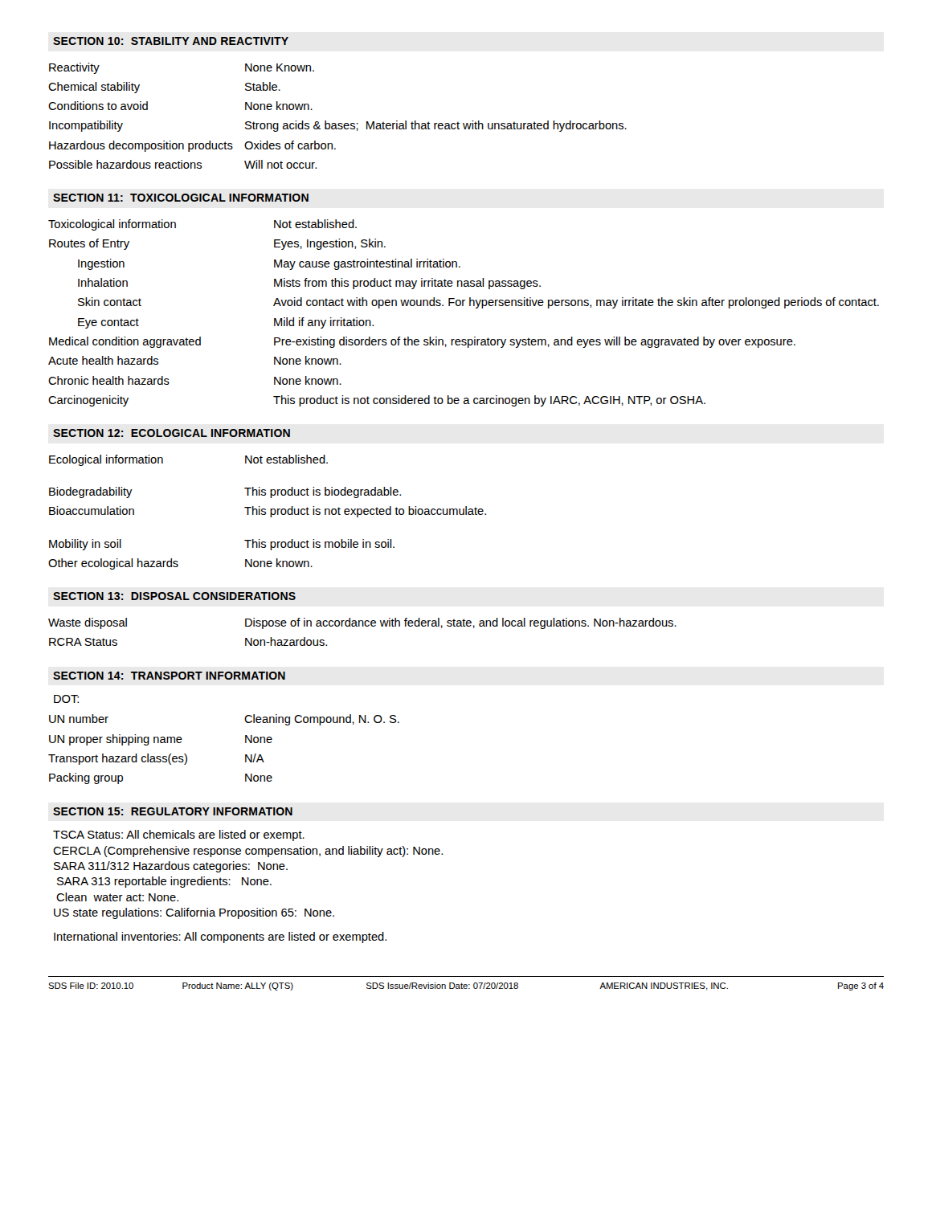SECTION 10: STABILITY AND REACTIVITY
| Reactivity | None Known. |
| Chemical stability | Stable. |
| Conditions to avoid | None known. |
| Incompatibility | Strong acids & bases; Material that react with unsaturated hydrocarbons. |
| Hazardous decomposition products | Oxides of carbon. |
| Possible hazardous reactions | Will not occur. |
SECTION 11: TOXICOLOGICAL INFORMATION
| Toxicological information | Not established. |
| Routes of Entry | Eyes, Ingestion, Skin. |
| Ingestion | May cause gastrointestinal irritation. |
| Inhalation | Mists from this product may irritate nasal passages. |
| Skin contact | Avoid contact with open wounds. For hypersensitive persons, may irritate the skin after prolonged periods of contact. |
| Eye contact | Mild if any irritation. |
| Medical condition aggravated | Pre-existing disorders of the skin, respiratory system, and eyes will be aggravated by over exposure. |
| Acute health hazards | None known. |
| Chronic health hazards | None known. |
| Carcinogenicity | This product is not considered to be a carcinogen by IARC, ACGIH, NTP, or OSHA. |
SECTION 12: ECOLOGICAL INFORMATION
| Ecological information | Not established. |
| Biodegradability | This product is biodegradable. |
| Bioaccumulation | This product is not expected to bioaccumulate. |
| Mobility in soil | This product is mobile in soil. |
| Other ecological hazards | None known. |
SECTION 13: DISPOSAL CONSIDERATIONS
| Waste disposal | Dispose of in accordance with federal, state, and local regulations. Non-hazardous. |
| RCRA Status | Non-hazardous. |
SECTION 14: TRANSPORT INFORMATION
DOT:
| UN number | Cleaning Compound, N. O. S. |
| UN proper shipping name | None |
| Transport hazard class(es) | N/A |
| Packing group | None |
SECTION 15: REGULATORY INFORMATION
TSCA Status: All chemicals are listed or exempt.
CERCLA (Comprehensive response compensation, and liability act): None.
SARA 311/312 Hazardous categories: None.
SARA 313 reportable ingredients: None.
Clean water act: None.
US state regulations: California Proposition 65: None.
International inventories: All components are listed or exempted.
| SDS File ID: 2010.10 | Product Name: ALLY (QTS) | SDS Issue/Revision Date: 07/20/2018 | AMERICAN INDUSTRIES, INC. | Page 3 of 4 |